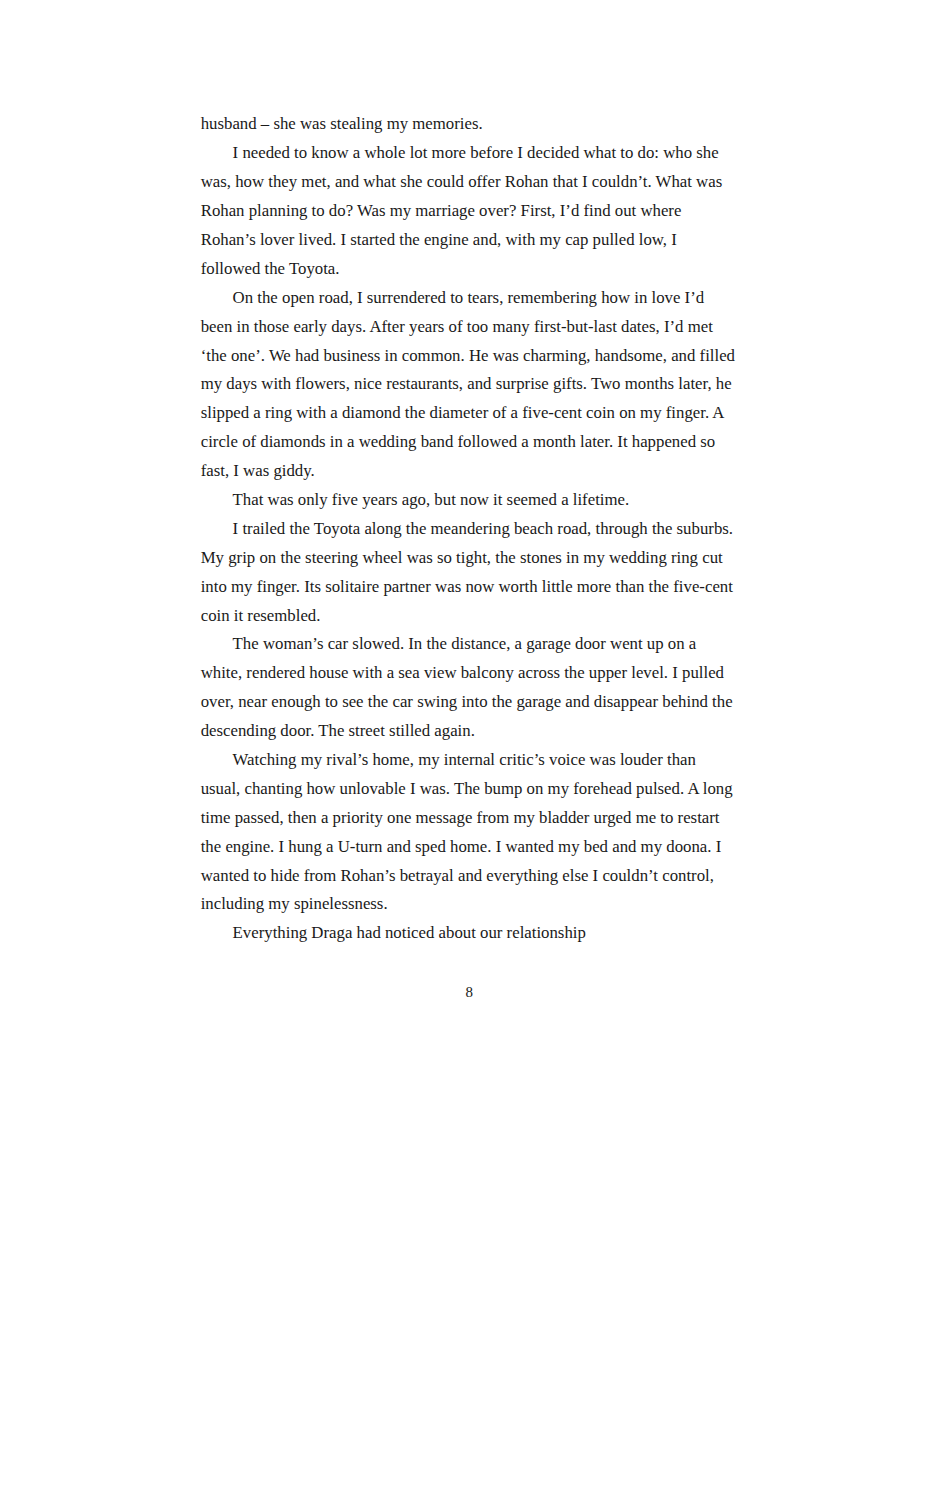husband – she was stealing my memories.
I needed to know a whole lot more before I decided what to do: who she was, how they met, and what she could offer Rohan that I couldn’t. What was Rohan planning to do? Was my marriage over? First, I’d find out where Rohan’s lover lived. I started the engine and, with my cap pulled low, I followed the Toyota.
On the open road, I surrendered to tears, remembering how in love I’d been in those early days. After years of too many first-but-last dates, I’d met ‘the one’. We had business in common. He was charming, handsome, and filled my days with flowers, nice restaurants, and surprise gifts. Two months later, he slipped a ring with a diamond the diameter of a five-cent coin on my finger. A circle of diamonds in a wedding band followed a month later. It happened so fast, I was giddy.
That was only five years ago, but now it seemed a lifetime.
I trailed the Toyota along the meandering beach road, through the suburbs. My grip on the steering wheel was so tight, the stones in my wedding ring cut into my finger. Its solitaire partner was now worth little more than the five-cent coin it resembled.
The woman’s car slowed. In the distance, a garage door went up on a white, rendered house with a sea view balcony across the upper level. I pulled over, near enough to see the car swing into the garage and disappear behind the descending door. The street stilled again.
Watching my rival’s home, my internal critic’s voice was louder than usual, chanting how unlovable I was. The bump on my forehead pulsed. A long time passed, then a priority one message from my bladder urged me to restart the engine. I hung a U-turn and sped home. I wanted my bed and my doona. I wanted to hide from Rohan’s betrayal and everything else I couldn’t control, including my spinelessness.
Everything Draga had noticed about our relationship
8